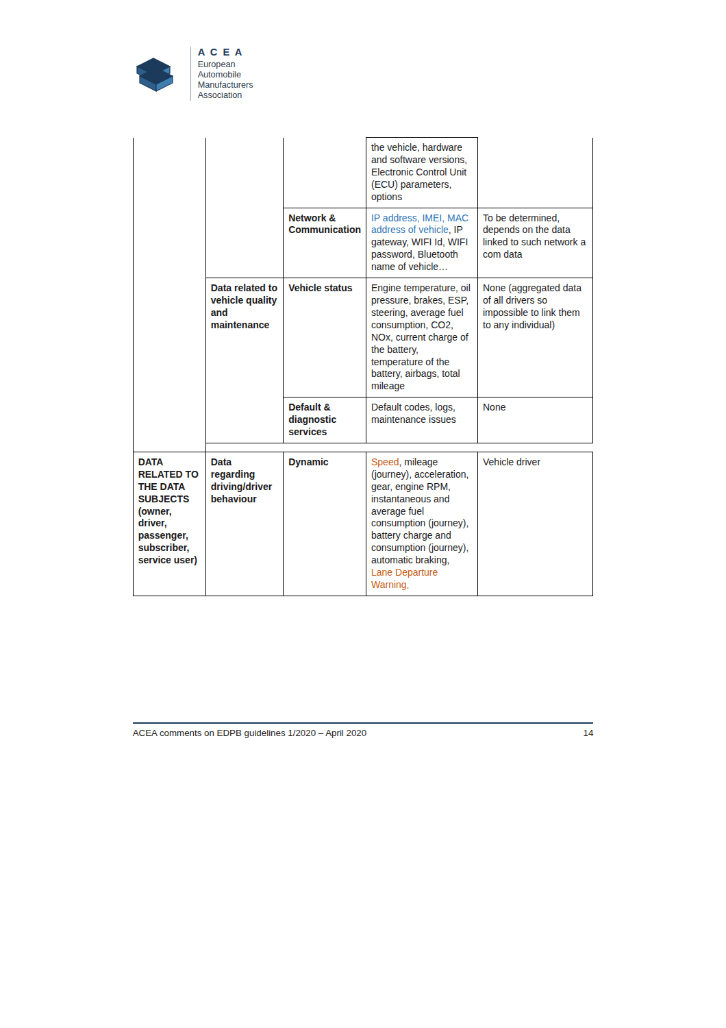A C E A
European
Automobile
Manufacturers
Association
| | | | the vehicle, hardware and software versions, Electronic Control Unit (ECU) parameters, options | |
| Network & Communication | IP address, IMEI, MAC address of vehicle , IP gateway, WIFI Id, WIFI password, Bluetooth name of vehicle… | To be determined, depends on the data linked to such network a com data |
| Data related to vehicle quality and maintenance | Vehicle status | Engine temperature, oil pressure, brakes, ESP, steering, average fuel consumption, CO2, NOx, current charge of the battery, temperature of the battery, airbags, total mileage | None (aggregated data of all drivers so impossible to link them to any individual) |
| Default & diagnostic services | Default codes, logs, maintenance issues | None |
| DATA RELATED TO THE DATA SUBJECTS (owner, driver, passenger, subscriber, service user) | Data regarding driving/driver behaviour | Dynamic | Speed , mileage (journey), acceleration, gear, engine RPM, instantaneous and average fuel consumption (journey), battery charge and consumption (journey), automatic braking, Lane Departure Warning, | Vehicle driver |
ACEA comments on EDPB guidelines 1/2020 – April 2020
14